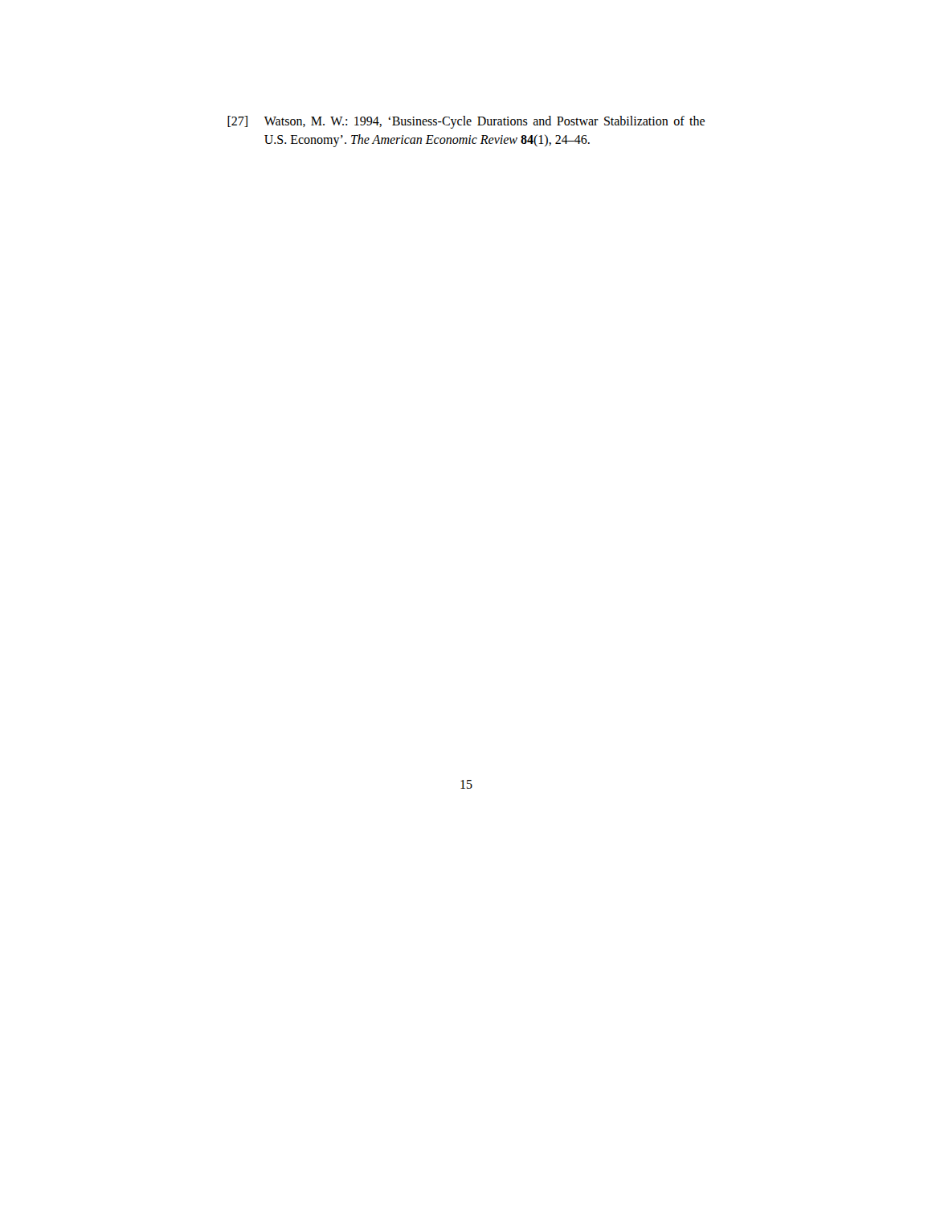[27] Watson, M. W.: 1994, ‘Business-Cycle Durations and Postwar Stabilization of the U.S. Economy’. The American Economic Review 84(1), 24–46.
15